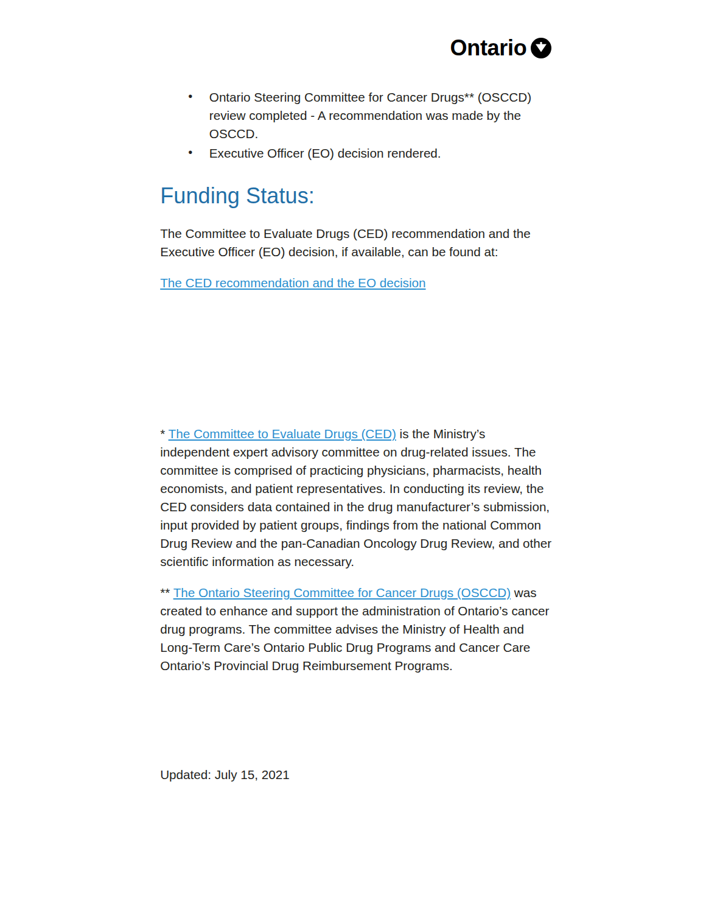Ontario
Ontario Steering Committee for Cancer Drugs** (OSCCD) review completed - A recommendation was made by the OSCCD.
Executive Officer (EO) decision rendered.
Funding Status:
The Committee to Evaluate Drugs (CED) recommendation and the Executive Officer (EO) decision, if available, can be found at:
The CED recommendation and the EO decision
* The Committee to Evaluate Drugs (CED) is the Ministry’s independent expert advisory committee on drug-related issues. The committee is comprised of practicing physicians, pharmacists, health economists, and patient representatives. In conducting its review, the CED considers data contained in the drug manufacturer’s submission, input provided by patient groups, findings from the national Common Drug Review and the pan-Canadian Oncology Drug Review, and other scientific information as necessary.
** The Ontario Steering Committee for Cancer Drugs (OSCCD) was created to enhance and support the administration of Ontario’s cancer drug programs. The committee advises the Ministry of Health and Long-Term Care’s Ontario Public Drug Programs and Cancer Care Ontario’s Provincial Drug Reimbursement Programs.
Updated: July 15, 2021